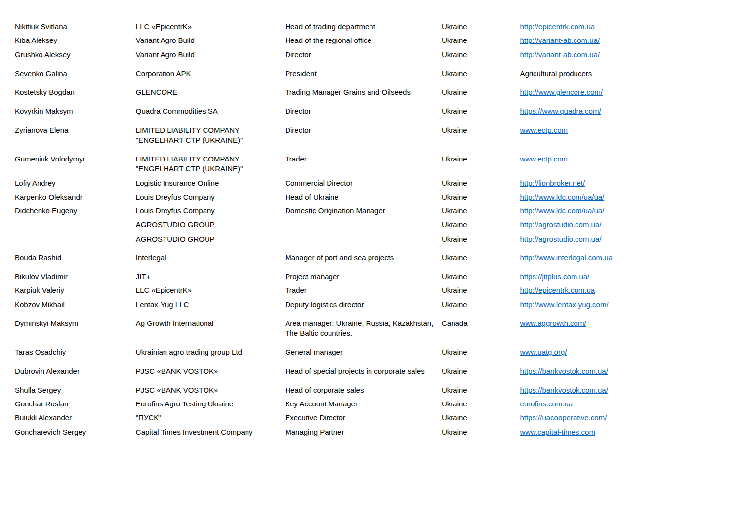| Nikitiuk Svitlana | LLC «EpicentrK» | Head of trading department | Ukraine | http://epicentrk.com.ua |
| Kiba Aleksey | Variant Agro Build | Head of the regional office | Ukraine | http://variant-ab.com.ua/ |
| Grushko Aleksey | Variant Agro Build | Director | Ukraine | http://variant-ab.com.ua/ |
| Sevenko Galina | Corporation APK | President | Ukraine | Agricultural producers |
| Kostetsky Bogdan | GLENCORE | Trading Manager Grains and Oilseeds | Ukraine | http://www.glencore.com/ |
| Kovyrkin Maksym | Quadra Commodities SA | Director | Ukraine | https://www.quadra.com/ |
| Zyrianova Elena | LIMITED LIABILITY COMPANY "ENGELHART CTP (UKRAINE)" | Director | Ukraine | www.ectp.com |
| Gumeniuk Volodymyr | LIMITED LIABILITY COMPANY "ENGELHART CTP (UKRAINE)" | Trader | Ukraine | www.ectp.com |
| Lofiy Andrey | Logistic Insurance Online | Commercial Director | Ukraine | http://lionbroker.net/ |
| Karpenko Oleksandr | Louis Dreyfus Company | Head of Ukraine | Ukraine | http://www.ldc.com/ua/ua/ |
| Didchenko Eugeny | Louis Dreyfus Company | Domestic Origination Manager | Ukraine | http://www.ldc.com/ua/ua/ |
| | AGROSTUDIO GROUP | | Ukraine | http://agrostudio.com.ua/ |
| | AGROSTUDIO GROUP | | Ukraine | http://agrostudio.com.ua/ |
| Bouda Rashid | Interlegal | Manager of port and sea projects | Ukraine | http://www.interlegal.com.ua |
| Bikulov Vladimir | JIT+ | Project manager | Ukraine | https://jitplus.com.ua/ |
| Karpiuk Valeriy | LLC «EpicentrK» | Trader | Ukraine | http://epicentrk.com.ua |
| Kobzov Mikhail | Lentax-Yug LLC | Deputy logistics director | Ukraine | http://www.lentax-yug.com/ |
| Dyminskyi Maksym | Ag Growth International | Area manager: Ukraine, Russia, Kazakhstan, The Baltic countries. | Canada | www.aggrowth.com/ |
| Taras Osadchiy | Ukrainian agro trading group Ltd | General manager | Ukraine | www.uatg.org/ |
| Dubrovin Alexander | PJSC «BANK VOSTOK» | Head of special projects in corporate sales | Ukraine | https://bankvostok.com.ua/ |
| Shulla Sergey | PJSC «BANK VOSTOK» | Head of corporate sales | Ukraine | https://bankvostok.com.ua/ |
| Gonchar Ruslan | Eurofins Agro Testing Ukraine | Key Account Manager | Ukraine | eurofins.com.ua |
| Buiukli Alexander | "ПУСК" | Executive Director | Ukraine | https://uacooperative.com/ |
| Goncharevich Sergey | Capital Times Investment Company | Managing Partner | Ukraine | www.capital-times.com |